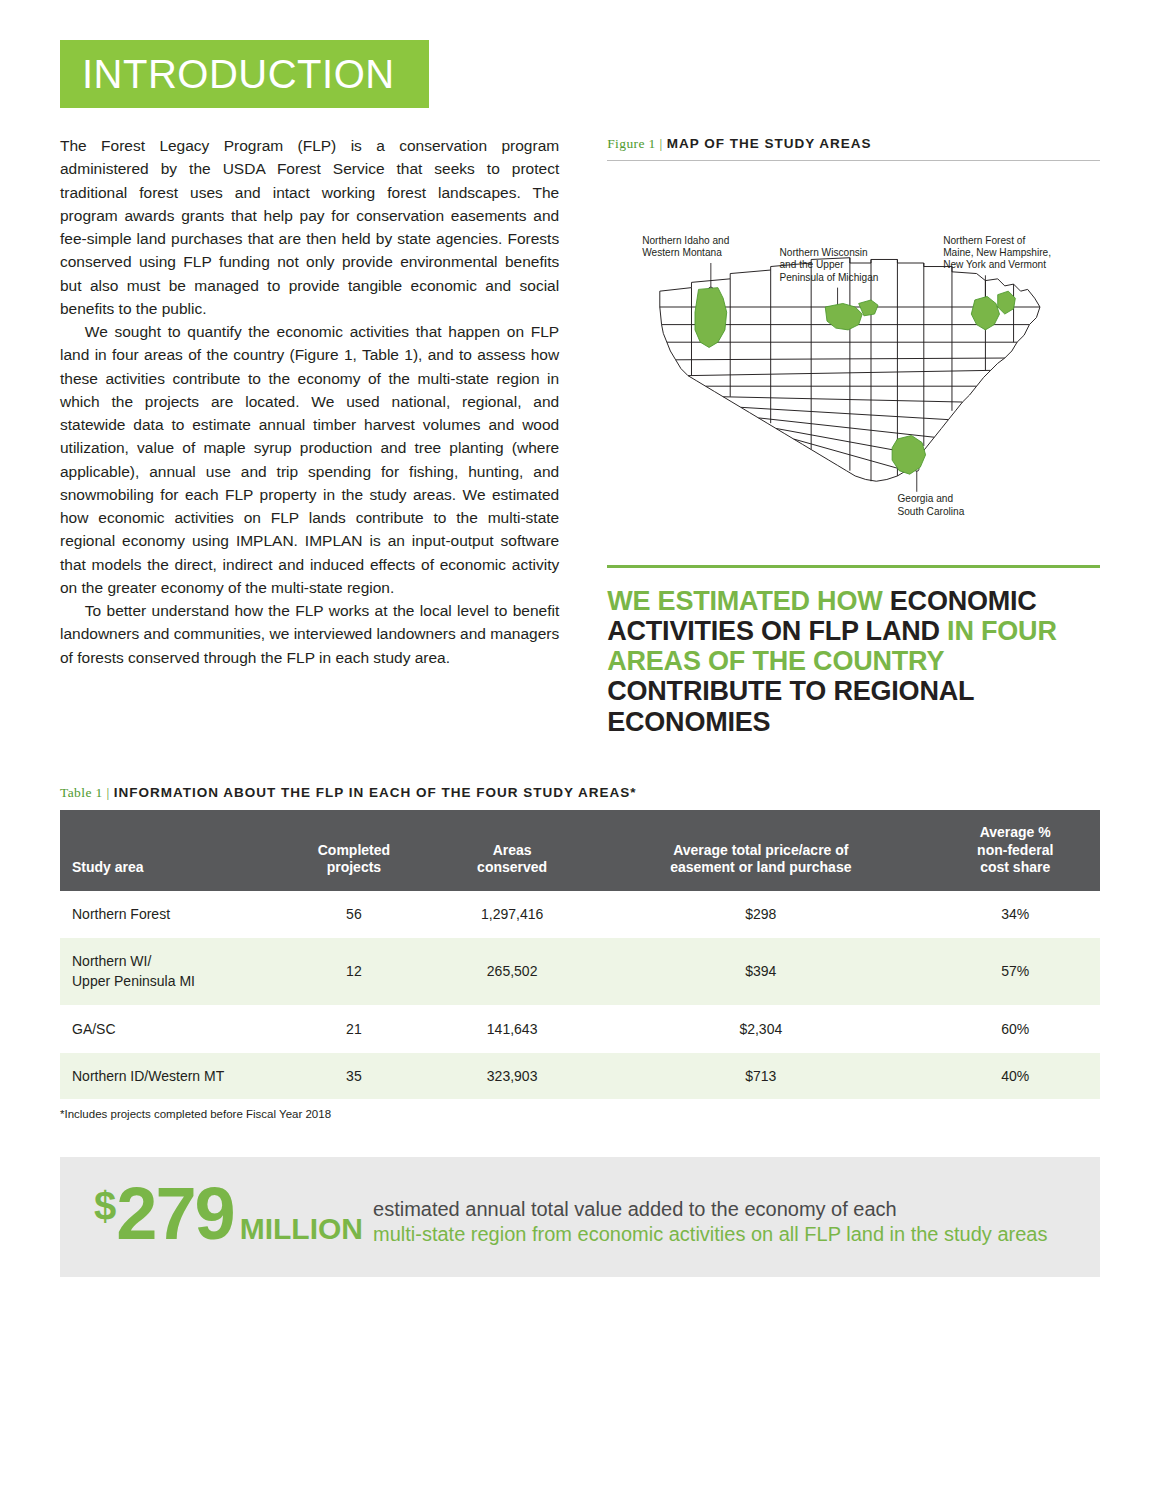INTRODUCTION
The Forest Legacy Program (FLP) is a conservation program administered by the USDA Forest Service that seeks to protect traditional forest uses and intact working forest landscapes. The program awards grants that help pay for conservation easements and fee-simple land purchases that are then held by state agencies. Forests conserved using FLP funding not only provide environmental benefits but also must be managed to provide tangible economic and social benefits to the public.
We sought to quantify the economic activities that happen on FLP land in four areas of the country (Figure 1, Table 1), and to assess how these activities contribute to the economy of the multi-state region in which the projects are located. We used national, regional, and statewide data to estimate annual timber harvest volumes and wood utilization, value of maple syrup production and tree planting (where applicable), annual use and trip spending for fishing, hunting, and snowmobiling for each FLP property in the study areas. We estimated how economic activities on FLP lands contribute to the multi-state regional economy using IMPLAN. IMPLAN is an input-output software that models the direct, indirect and induced effects of economic activity on the greater economy of the multi-state region.
To better understand how the FLP works at the local level to benefit landowners and communities, we interviewed landowners and managers of forests conserved through the FLP in each study area.
Figure 1 | MAP OF THE STUDY AREAS
Northern Idaho and Western Montana Northern Wisconsin and the Upper Peninsula of Michigan Northern Forest of Maine, New Hampshire, New York and Vermont Georgia and South Carolina
WE ESTIMATED HOW ECONOMIC ACTIVITIES ON FLP LAND IN FOUR AREAS OF THE COUNTRY CONTRIBUTE TO REGIONAL ECONOMIES
Table 1 | INFORMATION ABOUT THE FLP IN EACH OF THE FOUR STUDY AREAS*
| Study area | Completed projects | Areas conserved | Average total price/acre of easement or land purchase | Average % non-federal cost share |
| --- | --- | --- | --- | --- |
| Northern Forest | 56 | 1,297,416 | $298 | 34% |
| Northern WI/ Upper Peninsula MI | 12 | 265,502 | $394 | 57% |
| GA/SC | 21 | 141,643 | $2,304 | 60% |
| Northern ID/Western MT | 35 | 323,903 | $713 | 40% |
*Includes projects completed before Fiscal Year 2018
$279 MILLION
estimated annual total value added to the economy of each
multi-state region from economic activities on all FLP land in the study areas